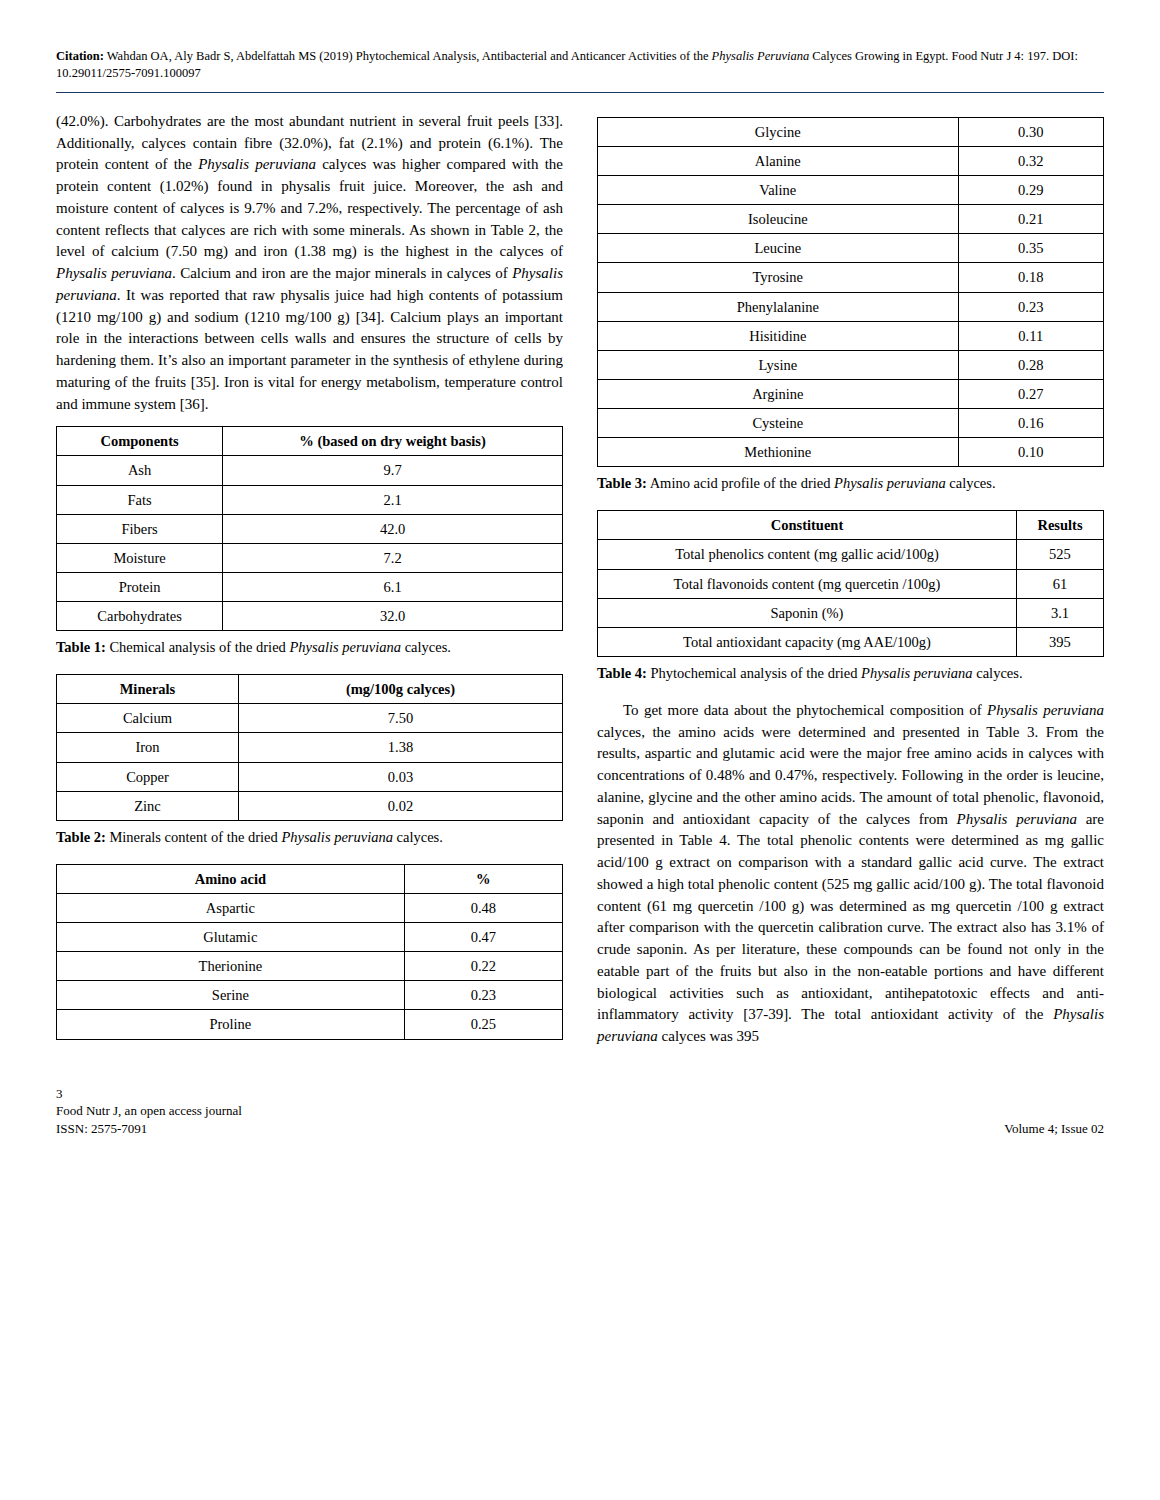Citation: Wahdan OA, Aly Badr S, Abdelfattah MS (2019) Phytochemical Analysis, Antibacterial and Anticancer Activities of the Physalis Peruviana Calyces Growing in Egypt. Food Nutr J 4: 197. DOI: 10.29011/2575-7091.100097
(42.0%). Carbohydrates are the most abundant nutrient in several fruit peels [33]. Additionally, calyces contain fibre (32.0%), fat (2.1%) and protein (6.1%). The protein content of the Physalis peruviana calyces was higher compared with the protein content (1.02%) found in physalis fruit juice. Moreover, the ash and moisture content of calyces is 9.7% and 7.2%, respectively. The percentage of ash content reflects that calyces are rich with some minerals. As shown in Table 2, the level of calcium (7.50 mg) and iron (1.38 mg) is the highest in the calyces of Physalis peruviana. Calcium and iron are the major minerals in calyces of Physalis peruviana. It was reported that raw physalis juice had high contents of potassium (1210 mg/100 g) and sodium (1210 mg/100 g) [34]. Calcium plays an important role in the interactions between cells walls and ensures the structure of cells by hardening them. It’s also an important parameter in the synthesis of ethylene during maturing of the fruits [35]. Iron is vital for energy metabolism, temperature control and immune system [36].
| Components | % (based on dry weight basis) |
| --- | --- |
| Ash | 9.7 |
| Fats | 2.1 |
| Fibers | 42.0 |
| Moisture | 7.2 |
| Protein | 6.1 |
| Carbohydrates | 32.0 |
Table 1: Chemical analysis of the dried Physalis peruviana calyces.
| Minerals | (mg/100g calyces) |
| --- | --- |
| Calcium | 7.50 |
| Iron | 1.38 |
| Copper | 0.03 |
| Zinc | 0.02 |
Table 2: Minerals content of the dried Physalis peruviana calyces.
| Amino acid | % |
| --- | --- |
| Aspartic | 0.48 |
| Glutamic | 0.47 |
| Therionine | 0.22 |
| Serine | 0.23 |
| Proline | 0.25 |
| Glycine | 0.30 |
| Alanine | 0.32 |
| Valine | 0.29 |
| Isoleucine | 0.21 |
| Leucine | 0.35 |
| Tyrosine | 0.18 |
| Phenylalanine | 0.23 |
| Hisitidine | 0.11 |
| Lysine | 0.28 |
| Arginine | 0.27 |
| Cysteine | 0.16 |
| Methionine | 0.10 |
Table 3: Amino acid profile of the dried Physalis peruviana calyces.
| Constituent | Results |
| --- | --- |
| Total phenolics content (mg gallic acid/100g) | 525 |
| Total flavonoids content (mg quercetin /100g) | 61 |
| Saponin (%) | 3.1 |
| Total antioxidant capacity (mg AAE/100g) | 395 |
Table 4: Phytochemical analysis of the dried Physalis peruviana calyces.
To get more data about the phytochemical composition of Physalis peruviana calyces, the amino acids were determined and presented in Table 3. From the results, aspartic and glutamic acid were the major free amino acids in calyces with concentrations of 0.48% and 0.47%, respectively. Following in the order is leucine, alanine, glycine and the other amino acids. The amount of total phenolic, flavonoid, saponin and antioxidant capacity of the calyces from Physalis peruviana are presented in Table 4. The total phenolic contents were determined as mg gallic acid/100 g extract on comparison with a standard gallic acid curve. The extract showed a high total phenolic content (525 mg gallic acid/100 g). The total flavonoid content (61 mg quercetin /100 g) was determined as mg quercetin /100 g extract after comparison with the quercetin calibration curve. The extract also has 3.1% of crude saponin. As per literature, these compounds can be found not only in the eatable part of the fruits but also in the non-eatable portions and have different biological activities such as antioxidant, antihepatotoxic effects and anti-inflammatory activity [37-39]. The total antioxidant activity of the Physalis peruviana calyces was 395
3
Food Nutr J, an open access journal
ISSN: 2575-7091
Volume 4; Issue 02